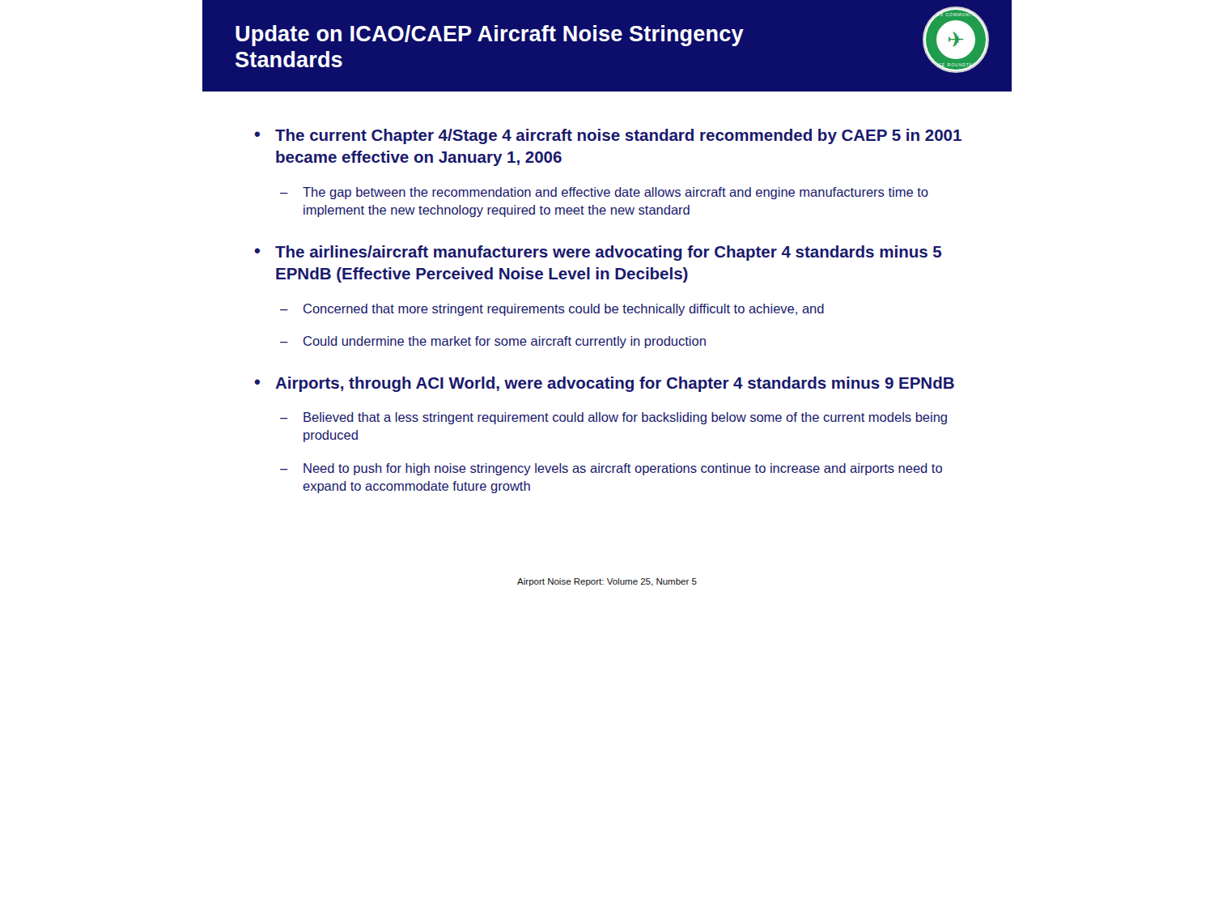Update on ICAO/CAEP Aircraft Noise Stringency Standards
✈
The current Chapter 4/Stage 4 aircraft noise standard recommended by CAEP 5 in 2001 became effective on January 1, 2006
The gap between the recommendation and effective date allows aircraft and engine manufacturers time to implement the new technology required to meet the new standard
The airlines/aircraft manufacturers were advocating for Chapter 4 standards minus 5 EPNdB (Effective Perceived Noise Level in Decibels)
Concerned that more stringent requirements could be technically difficult to achieve, and
Could undermine the market for some aircraft currently in production
Airports, through ACI World, were advocating for Chapter 4 standards minus 9 EPNdB
Believed that a less stringent requirement could allow for backsliding below some of the current models being produced
Need to push for high noise stringency levels as aircraft operations continue to increase and airports need to expand to accommodate future growth
Airport Noise Report: Volume 25, Number 5